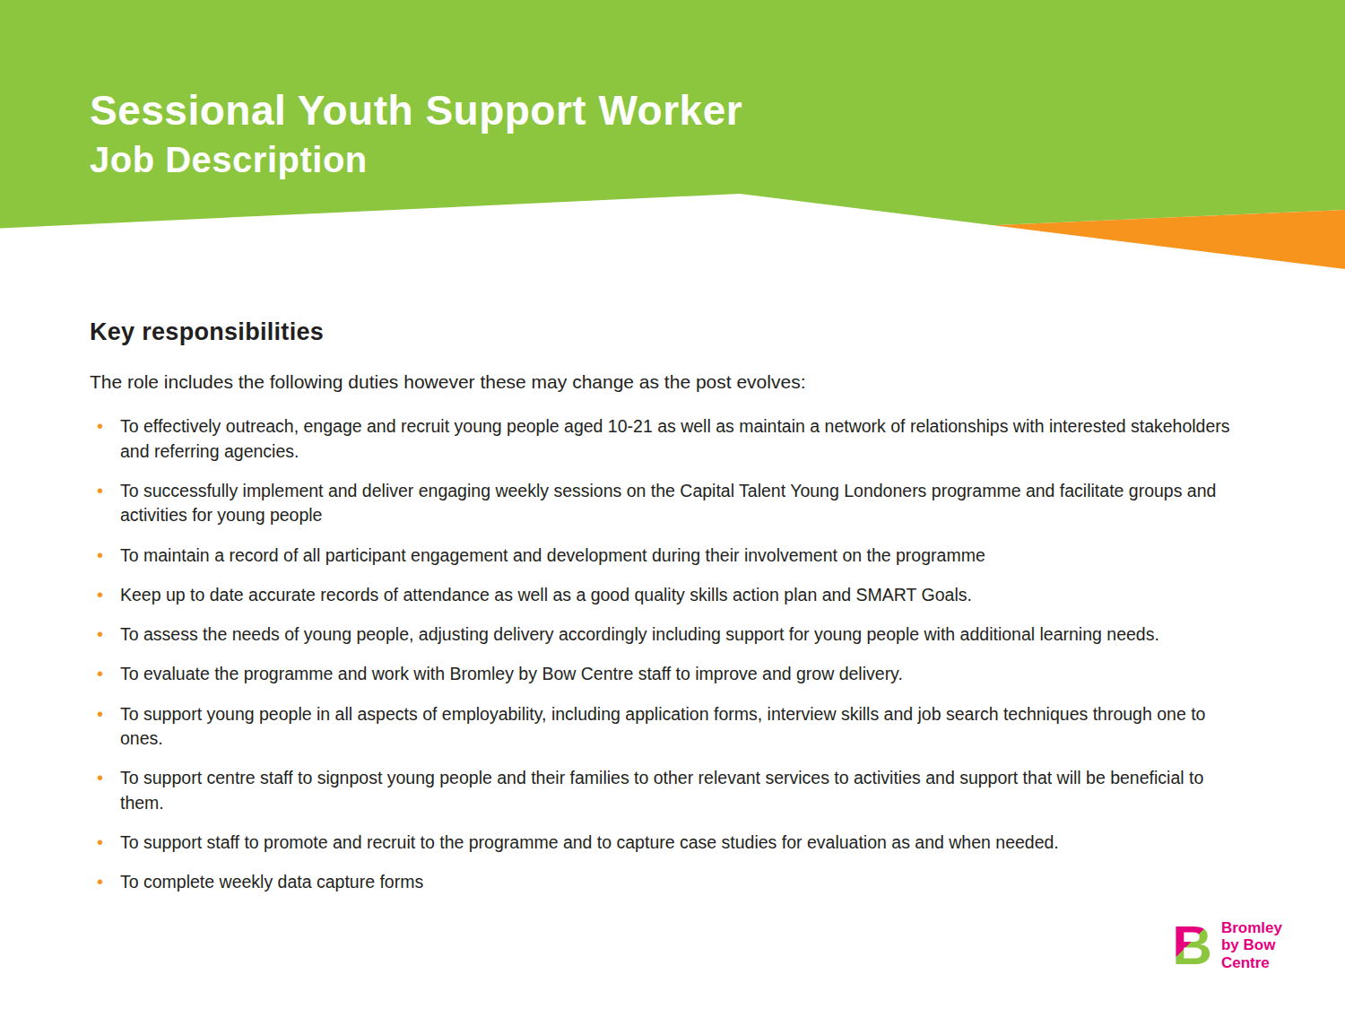Sessional Youth Support Worker Job Description
Key responsibilities
The role includes the following duties however these may change as the post evolves:
To effectively outreach, engage and recruit young people aged 10-21 as well as maintain a network of relationships with interested stakeholders and referring agencies.
To successfully implement and deliver engaging weekly sessions on the Capital Talent Young Londoners programme and facilitate groups and activities for young people
To maintain a record of all participant engagement and development during their involvement on the programme
Keep up to date accurate records of attendance as well as a good quality skills action plan and SMART Goals.
To assess the needs of young people, adjusting delivery accordingly including support for young people with additional learning needs.
To evaluate the programme and work with Bromley by Bow Centre staff to improve and grow delivery.
To support young people in all aspects of employability, including application forms, interview skills and job search techniques through one to ones.
To support centre staff to signpost young people and their families to other relevant services to activities and support that will be beneficial to them.
To support staff to promote and recruit to the programme and to capture case studies for evaluation as and when needed.
To complete weekly data capture forms
B
Bromley by Bow Centre